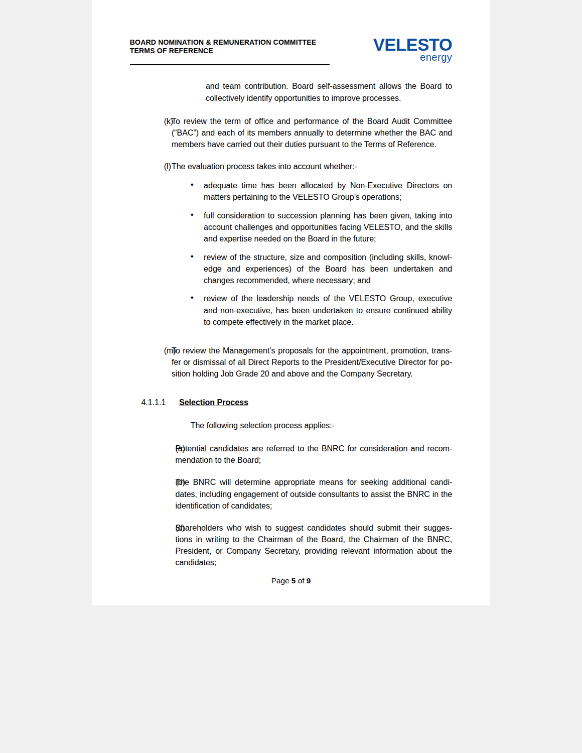Board Nomination & Remuneration Committee
Terms of Reference
VELESTO energy
and team contribution. Board self-assessment allows the Board to collectively identify opportunities to improve processes.
(k)
To review the term of office and performance of the Board Audit Committee (“BAC”) and each of its members annually to determine whether the BAC and members have carried out their duties pursuant to the Terms of Reference.
(l)
The evaluation process takes into account whether:-
adequate time has been allocated by Non-Executive Directors on matters pertaining to the VELESTO Group’s operations;
full consideration to succession planning has been given, taking into account challenges and opportunities facing VELESTO, and the skills and expertise needed on the Board in the future;
review of the structure, size and composition (including skills, knowledge and experiences) of the Board has been undertaken and changes recommended, where necessary; and
review of the leadership needs of the VELESTO Group, executive and non-executive, has been undertaken to ensure continued ability to compete effectively in the market place.
(m)
To review the Management’s proposals for the appointment, promotion, transfer or dismissal of all Direct Reports to the President/Executive Director for position holding Job Grade 20 and above and the Company Secretary.
4.1.1.1
Selection Process
The following selection process applies:-
(a)
Potential candidates are referred to the BNRC for consideration and recommendation to the Board;
(b)
The BNRC will determine appropriate means for seeking additional candidates, including engagement of outside consultants to assist the BNRC in the identification of candidates;
(c)
Shareholders who wish to suggest candidates should submit their suggestions in writing to the Chairman of the Board, the Chairman of the BNRC, President, or Company Secretary, providing relevant information about the candidates;
Page 5 of 9